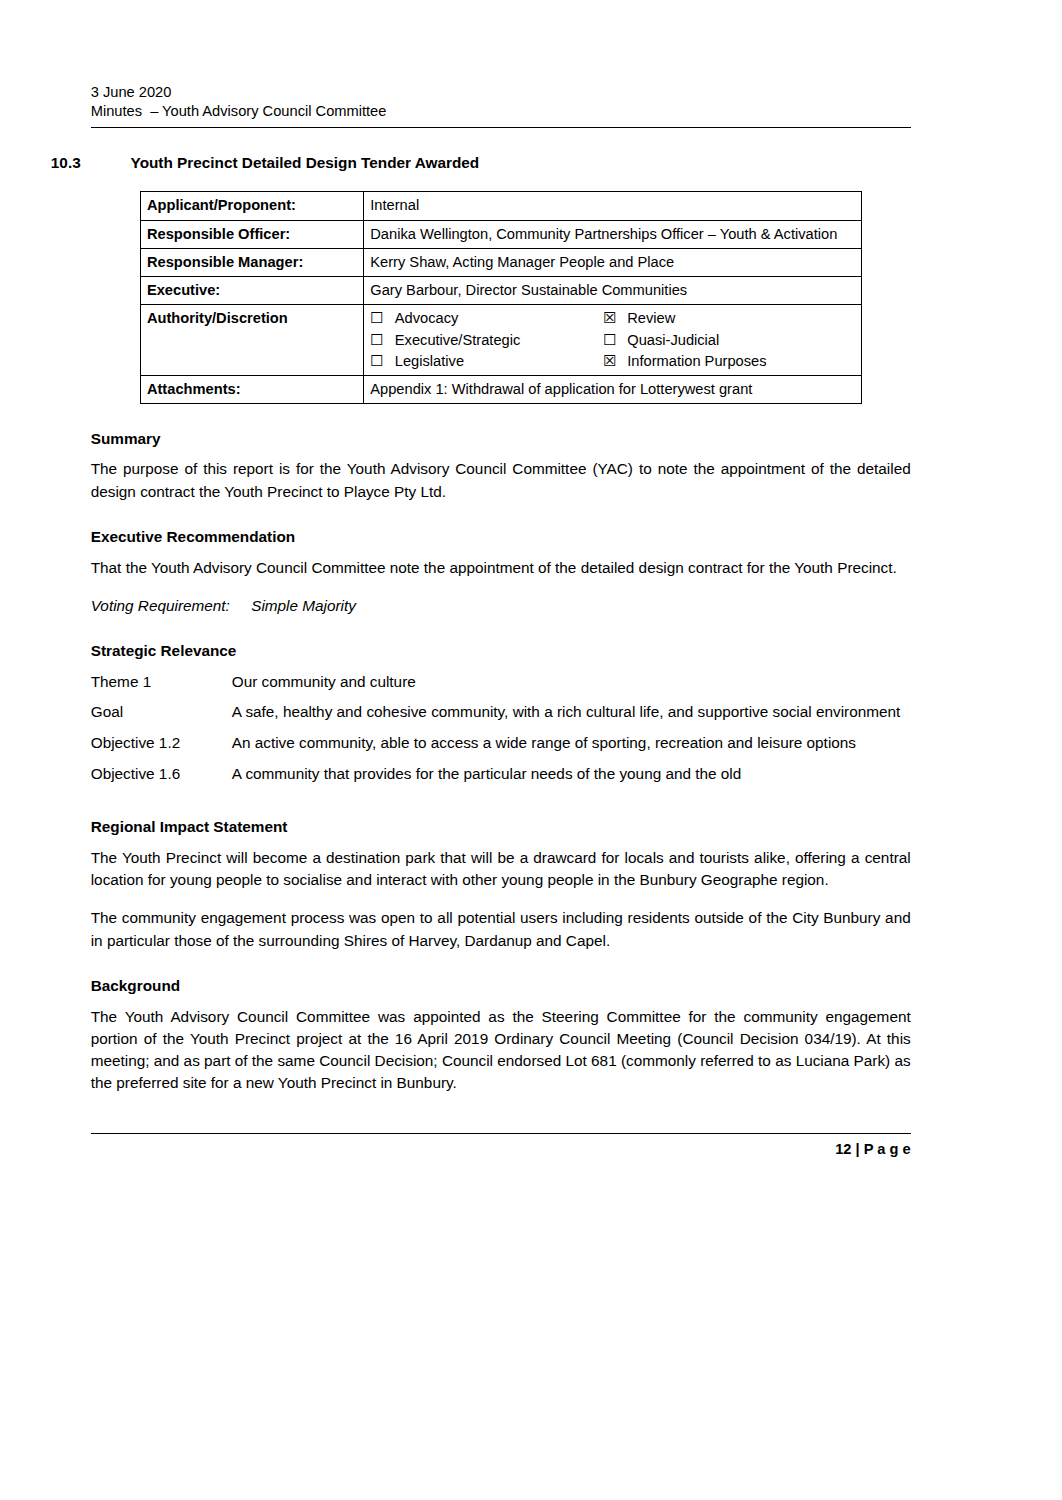3 June 2020
Minutes – Youth Advisory Council Committee
10.3 Youth Precinct Detailed Design Tender Awarded
| Applicant/Proponent: | Internal |
| Responsible Officer: | Danika Wellington, Community Partnerships Officer – Youth & Activation |
| Responsible Manager: | Kerry Shaw, Acting Manager People and Place |
| Executive: | Gary Barbour, Director Sustainable Communities |
| Authority/Discretion | / ☐ / Advocacy / ☒ / Review / / ☐ / Executive/Strategic / ☐ / Quasi-Judicial / / ☐ / Legislative / ☒ / Information Purposes / |
| Attachments: | Appendix 1: Withdrawal of application for Lotterywest grant |
Summary
The purpose of this report is for the Youth Advisory Council Committee (YAC) to note the appointment of the detailed design contract the Youth Precinct to Playce Pty Ltd.
Executive Recommendation
That the Youth Advisory Council Committee note the appointment of the detailed design contract for the Youth Precinct.
Voting Requirement: Simple Majority
Strategic Relevance
| Theme 1 | Our community and culture |
| Goal | A safe, healthy and cohesive community, with a rich cultural life, and supportive social environment |
| Objective 1.2 | An active community, able to access a wide range of sporting, recreation and leisure options |
| Objective 1.6 | A community that provides for the particular needs of the young and the old |
Regional Impact Statement
The Youth Precinct will become a destination park that will be a drawcard for locals and tourists alike, offering a central location for young people to socialise and interact with other young people in the Bunbury Geographe region.
The community engagement process was open to all potential users including residents outside of the City Bunbury and in particular those of the surrounding Shires of Harvey, Dardanup and Capel.
Background
The Youth Advisory Council Committee was appointed as the Steering Committee for the community engagement portion of the Youth Precinct project at the 16 April 2019 Ordinary Council Meeting (Council Decision 034/19). At this meeting; and as part of the same Council Decision; Council endorsed Lot 681 (commonly referred to as Luciana Park) as the preferred site for a new Youth Precinct in Bunbury.
12 | P a g e